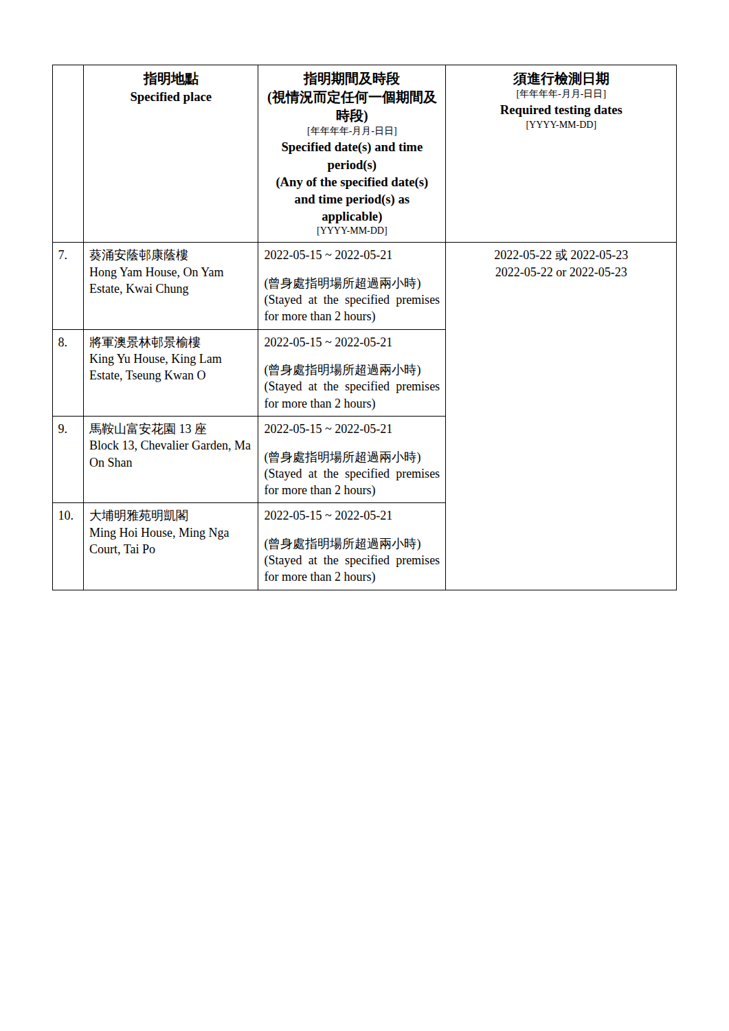| | 指明地點 Specified place | 指明期間及時段 (視情況而定任何一個期間及時段) [年年年年-月月-日日] Specified date(s) and time period(s) (Any of the specified date(s) and time period(s) as applicable) [YYYY-MM-DD] | 須進行檢測日期 [年年年年-月月-日日] Required testing dates [YYYY-MM-DD] |
| --- | --- | --- | --- |
| 7. | 葵涌安蔭邨康蔭樓 Hong Yam House, On Yam Estate, Kwai Chung | 2022-05-15 ~ 2022-05-21 (曾身處指明場所超過兩小時) (Stayed at the specified premises for more than 2 hours) | 2022-05-22 或 2022-05-23 2022-05-22 or 2022-05-23 |
| 8. | 將軍澳景林邨景榆樓 King Yu House, King Lam Estate, Tseung Kwan O | 2022-05-15 ~ 2022-05-21 (曾身處指明場所超過兩小時) (Stayed at the specified premises for more than 2 hours) |
| 9. | 馬鞍山富安花園 13 座 Block 13, Chevalier Garden, Ma On Shan | 2022-05-15 ~ 2022-05-21 (曾身處指明場所超過兩小時) (Stayed at the specified premises for more than 2 hours) |
| 10. | 大埔明雅苑明凱閣 Ming Hoi House, Ming Nga Court, Tai Po | 2022-05-15 ~ 2022-05-21 (曾身處指明場所超過兩小時) (Stayed at the specified premises for more than 2 hours) |